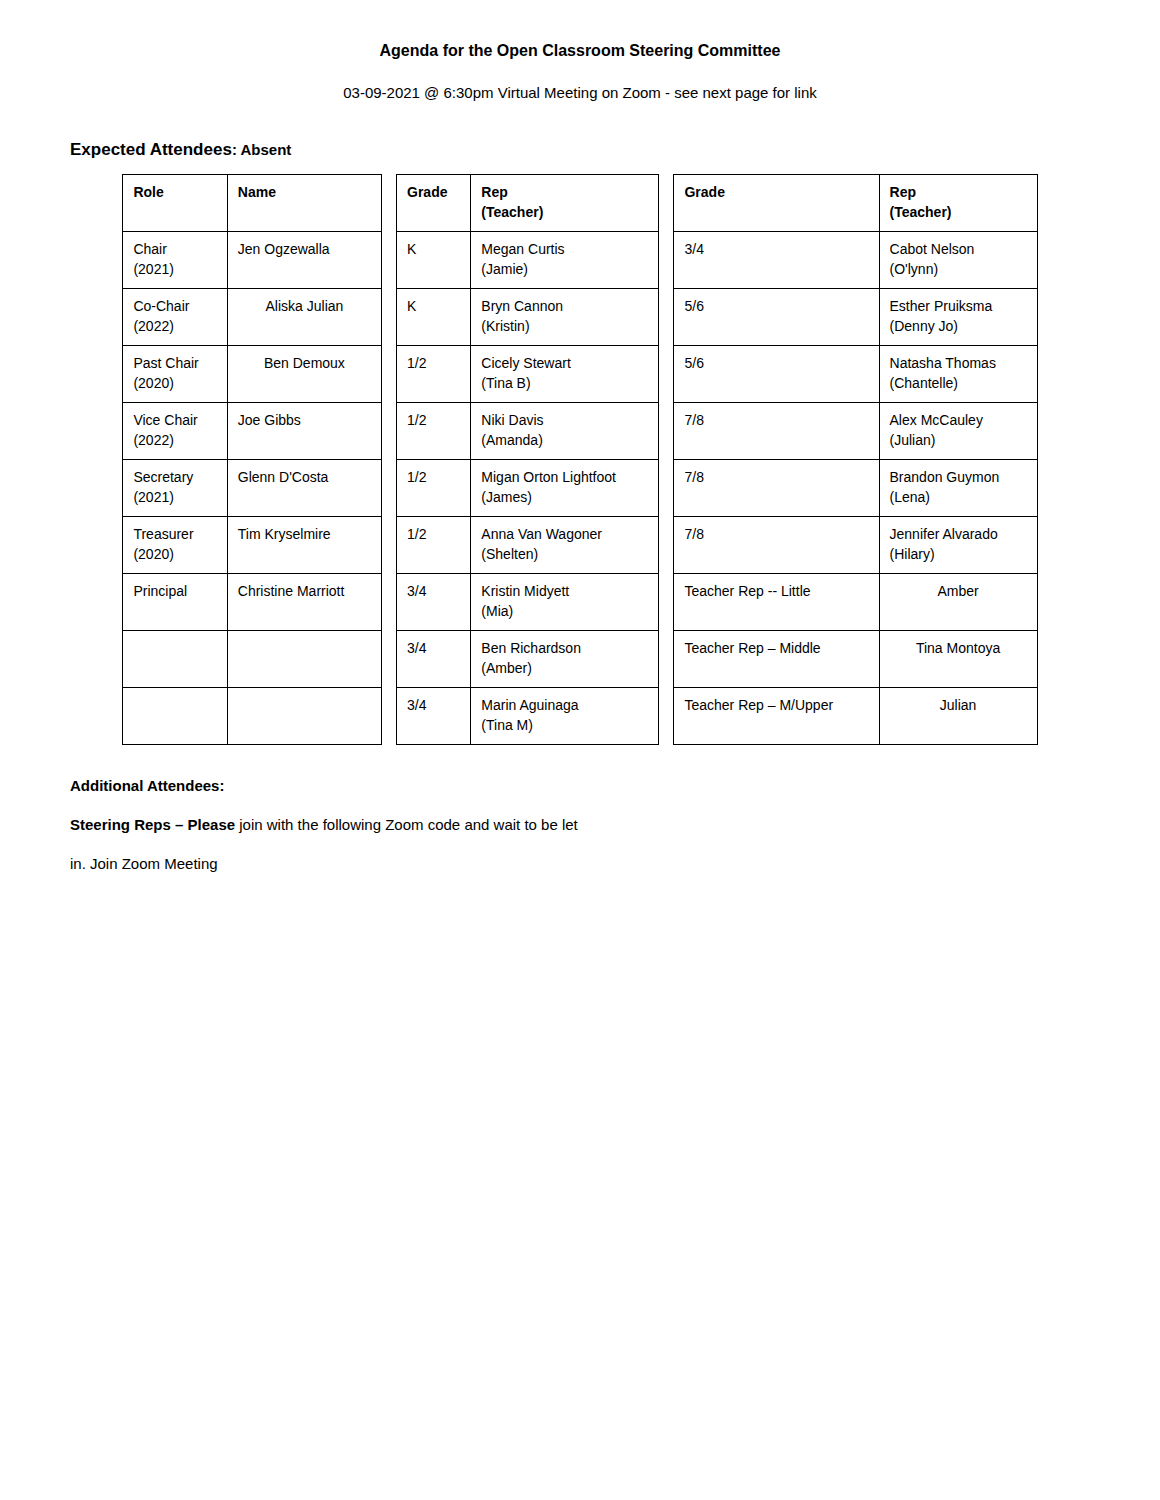Agenda for the Open Classroom Steering Committee
03-09-2021 @ 6:30pm Virtual Meeting on Zoom - see next page for link
Expected Attendees: Absent
| Role | Name | | Grade | Rep (Teacher) | | Grade | Rep (Teacher) |
| --- | --- | --- | --- | --- | --- | --- | --- |
| Chair (2021) | Jen Ogzewalla | | K | Megan Curtis (Jamie) | | 3/4 | Cabot Nelson (O'lynn) |
| Co-Chair (2022) | Aliska Julian | | K | Bryn Cannon (Kristin) | | 5/6 | Esther Pruiksma (Denny Jo) |
| Past Chair (2020) | Ben Demoux | | 1/2 | Cicely Stewart (Tina B) | | 5/6 | Natasha Thomas (Chantelle) |
| Vice Chair (2022) | Joe Gibbs | | 1/2 | Niki Davis (Amanda) | | 7/8 | Alex McCauley (Julian) |
| Secretary (2021) | Glenn D'Costa | | 1/2 | Migan Orton Lightfoot (James) | | 7/8 | Brandon Guymon (Lena) |
| Treasurer (2020) | Tim Kryselmire | | 1/2 | Anna Van Wagoner (Shelten) | | 7/8 | Jennifer Alvarado (Hilary) |
| Principal | Christine Marriott | | 3/4 | Kristin Midyett (Mia) | | Teacher Rep -- Little | Amber |
| | | | 3/4 | Ben Richardson (Amber) | | Teacher Rep – Middle | Tina Montoya |
| | | | 3/4 | Marin Aguinaga (Tina M) | | Teacher Rep – M/Upper | Julian |
Additional Attendees:
Steering Reps – Please join with the following Zoom code and wait to be let
in. Join Zoom Meeting